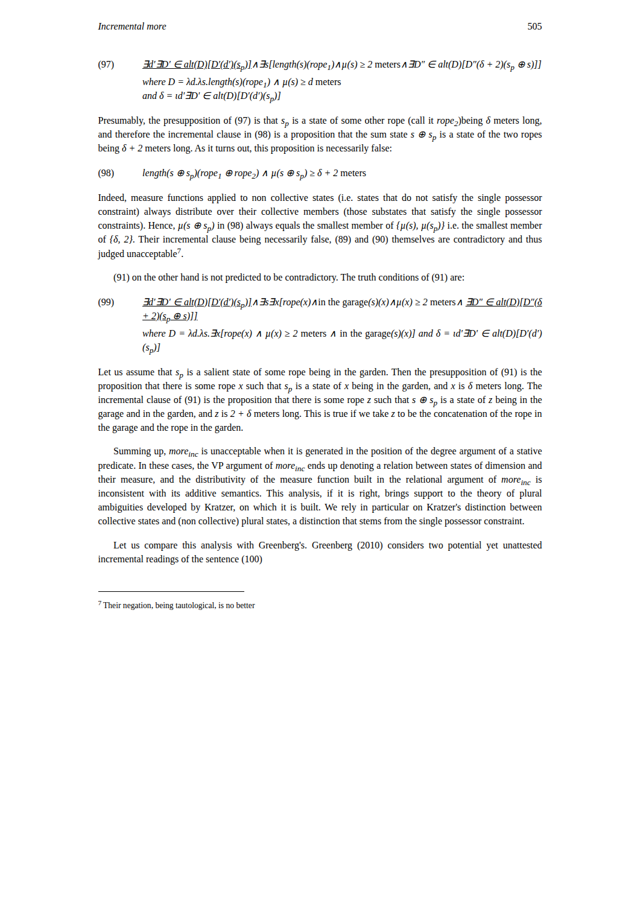Incremental more 505
(97)
∃d′∃D′ ∈ alt(D)[D′(d′)(sp)]∧∃s[length(s)(rope1)∧µ(s) ≥ 2 meters∧∃D″ ∈ alt(D)[D″(δ + 2)(sp ⊕ s)]] where D = λd.λs.length(s)(rope1) ∧ µ(s) ≥ d meters and δ = ιd′∃D′ ∈ alt(D)[D′(d′)(sp)]
Presumably, the presupposition of (97) is that sp is a state of some other rope (call it rope2)being δ meters long, and therefore the incremental clause in (98) is a proposition that the sum state s ⊕ sp is a state of the two ropes being δ + 2 meters long. As it turns out, this proposition is necessarily false:
(98)
length(s ⊕ sp)(rope1 ⊕ rope2) ∧ µ(s ⊕ sp) ≥ δ + 2 meters
Indeed, measure functions applied to non collective states (i.e. states that do not satisfy the single possessor constraint) always distribute over their collective members (those substates that satisfy the single possessor constraints). Hence, µ(s ⊕ sp) in (98) always equals the smallest member of {µ(s), µ(sp)} i.e. the smallest member of {δ, 2}. Their incremental clause being necessarily false, (89) and (90) themselves are contradictory and thus judged unacceptable7.
(91) on the other hand is not predicted to be contradictory. The truth conditions of (91) are:
(99)
∃d′∃D′ ∈ alt(D)[D′(d′)(sp)]∧∃s∃x[rope(x)∧in the garage(s)(x)∧µ(x) ≥ 2 meters∧ ∃D″ ∈ alt(D)[D″(δ + 2)(sp ⊕ s)]] where D = λd.λs.∃x[rope(x) ∧ µ(x) ≥ 2 meters ∧ in the garage(s)(x)] and δ = ιd′∃D′ ∈ alt(D)[D′(d′)(sp)]
Let us assume that sp is a salient state of some rope being in the garden. Then the presupposition of (91) is the proposition that there is some rope x such that sp is a state of x being in the garden, and x is δ meters long. The incremental clause of (91) is the proposition that there is some rope z such that s ⊕ sp is a state of z being in the garage and in the garden, and z is 2 + δ meters long. This is true if we take z to be the concatenation of the rope in the garage and the rope in the garden.
Summing up, moreinc is unacceptable when it is generated in the position of the degree argument of a stative predicate. In these cases, the VP argument of moreinc ends up denoting a relation between states of dimension and their measure, and the distributivity of the measure function built in the relational argument of moreinc is inconsistent with its additive semantics. This analysis, if it is right, brings support to the theory of plural ambiguities developed by Kratzer, on which it is built. We rely in particular on Kratzer's distinction between collective states and (non collective) plural states, a distinction that stems from the single possessor constraint.
Let us compare this analysis with Greenberg's. Greenberg (2010) considers two potential yet unattested incremental readings of the sentence (100)
7Their negation, being tautological, is no better